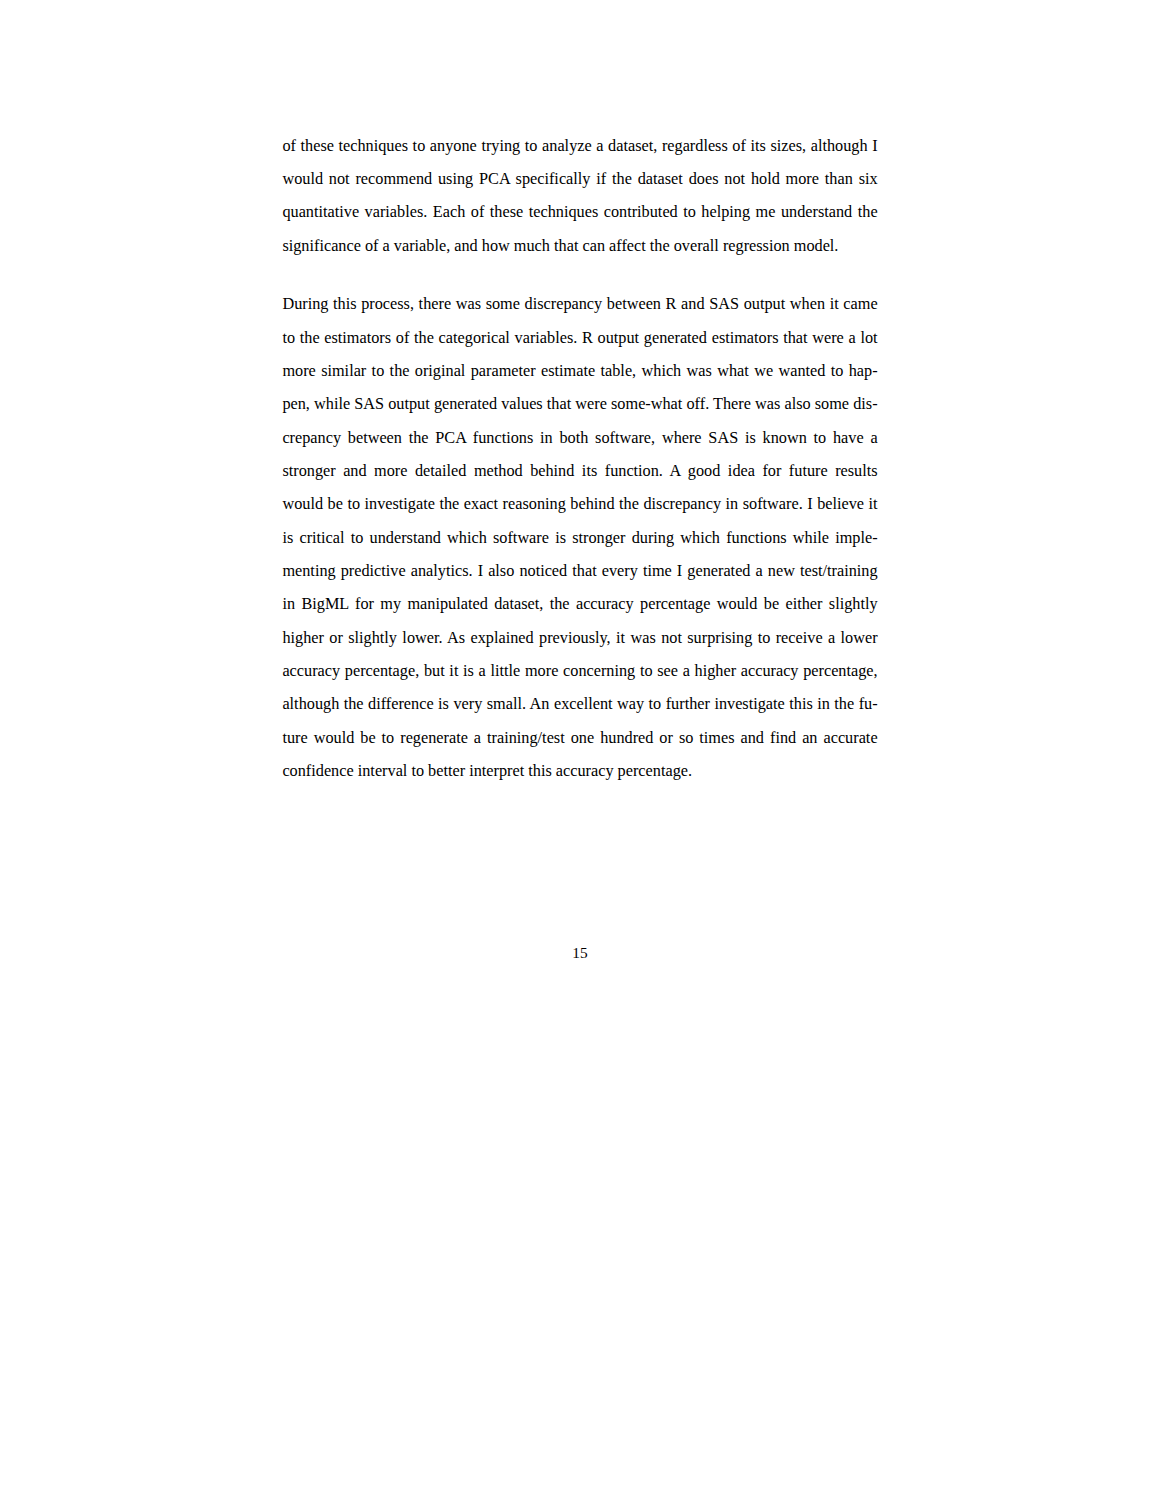of these techniques to anyone trying to analyze a dataset, regardless of its sizes, although I would not recommend using PCA specifically if the dataset does not hold more than six quantitative variables. Each of these techniques contributed to helping me understand the significance of a variable, and how much that can affect the overall regression model.
During this process, there was some discrepancy between R and SAS output when it came to the estimators of the categorical variables. R output generated estimators that were a lot more similar to the original parameter estimate table, which was what we wanted to happen, while SAS output generated values that were some-what off. There was also some discrepancy between the PCA functions in both software, where SAS is known to have a stronger and more detailed method behind its function. A good idea for future results would be to investigate the exact reasoning behind the discrepancy in software. I believe it is critical to understand which software is stronger during which functions while implementing predictive analytics. I also noticed that every time I generated a new test/training in BigML for my manipulated dataset, the accuracy percentage would be either slightly higher or slightly lower. As explained previously, it was not surprising to receive a lower accuracy percentage, but it is a little more concerning to see a higher accuracy percentage, although the difference is very small. An excellent way to further investigate this in the future would be to regenerate a training/test one hundred or so times and find an accurate confidence interval to better interpret this accuracy percentage.
15